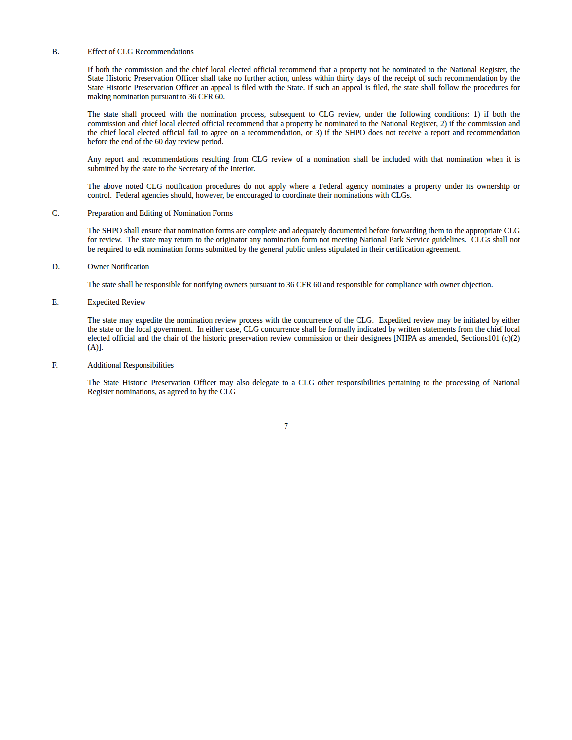B. Effect of CLG Recommendations
If both the commission and the chief local elected official recommend that a property not be nominated to the National Register, the State Historic Preservation Officer shall take no further action, unless within thirty days of the receipt of such recommendation by the State Historic Preservation Officer an appeal is filed with the State. If such an appeal is filed, the state shall follow the procedures for making nomination pursuant to 36 CFR 60.
The state shall proceed with the nomination process, subsequent to CLG review, under the following conditions: 1) if both the commission and chief local elected official recommend that a property be nominated to the National Register, 2) if the commission and the chief local elected official fail to agree on a recommendation, or 3) if the SHPO does not receive a report and recommendation before the end of the 60 day review period.
Any report and recommendations resulting from CLG review of a nomination shall be included with that nomination when it is submitted by the state to the Secretary of the Interior.
The above noted CLG notification procedures do not apply where a Federal agency nominates a property under its ownership or control. Federal agencies should, however, be encouraged to coordinate their nominations with CLGs.
C. Preparation and Editing of Nomination Forms
The SHPO shall ensure that nomination forms are complete and adequately documented before forwarding them to the appropriate CLG for review. The state may return to the originator any nomination form not meeting National Park Service guidelines. CLGs shall not be required to edit nomination forms submitted by the general public unless stipulated in their certification agreement.
D. Owner Notification
The state shall be responsible for notifying owners pursuant to 36 CFR 60 and responsible for compliance with owner objection.
E. Expedited Review
The state may expedite the nomination review process with the concurrence of the CLG. Expedited review may be initiated by either the state or the local government. In either case, CLG concurrence shall be formally indicated by written statements from the chief local elected official and the chair of the historic preservation review commission or their designees [NHPA as amended, Sections101 (c)(2)(A)].
F. Additional Responsibilities
The State Historic Preservation Officer may also delegate to a CLG other responsibilities pertaining to the processing of National Register nominations, as agreed to by the CLG
7